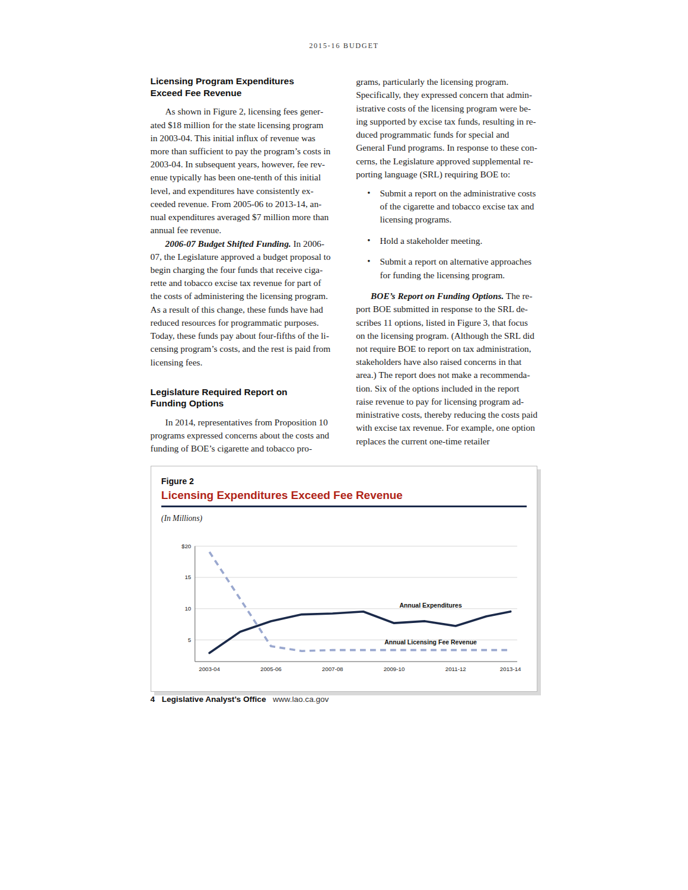2015-16 Budget
Licensing Program Expenditures
Exceed Fee Revenue
As shown in Figure 2, licensing fees generated $18 million for the state licensing program in 2003-04. This initial influx of revenue was more than sufficient to pay the program’s costs in 2003-04. In subsequent years, however, fee revenue typically has been one-tenth of this initial level, and expenditures have consistently exceeded revenue. From 2005-06 to 2013-14, annual expenditures averaged $7 million more than annual fee revenue.
2006-07 Budget Shifted Funding. In 2006-07, the Legislature approved a budget proposal to begin charging the four funds that receive cigarette and tobacco excise tax revenue for part of the costs of administering the licensing program. As a result of this change, these funds have had reduced resources for programmatic purposes. Today, these funds pay about four-fifths of the licensing program’s costs, and the rest is paid from licensing fees.
Legislature Required Report on
Funding Options
In 2014, representatives from Proposition 10 programs expressed concerns about the costs and funding of BOE’s cigarette and tobacco programs, particularly the licensing program. Specifically, they expressed concern that administrative costs of the licensing program were being supported by excise tax funds, resulting in reduced programmatic funds for special and General Fund programs. In response to these concerns, the Legislature approved supplemental reporting language (SRL) requiring BOE to:
Submit a report on the administrative costs of the cigarette and tobacco excise tax and licensing programs.
Hold a stakeholder meeting.
Submit a report on alternative approaches for funding the licensing program.
BOE’s Report on Funding Options. The report BOE submitted in response to the SRL describes 11 options, listed in Figure 3, that focus on the licensing program. (Although the SRL did not require BOE to report on tax administration, stakeholders have also raised concerns in that area.) The report does not make a recommendation. Six of the options included in the report raise revenue to pay for licensing program administrative costs, thereby reducing the costs paid with excise tax revenue. For example, one option replaces the current one-time retailer
Figure 2
Licensing Expenditures Exceed Fee Revenue
(In Millions)
$20 15 10 5 2003-04 2005-06 2007-08 2009-10 2011-12 2013-14 Annual Expenditures Annual Licensing Fee Revenue
4 Legislative Analyst’s Office www.lao.ca.gov